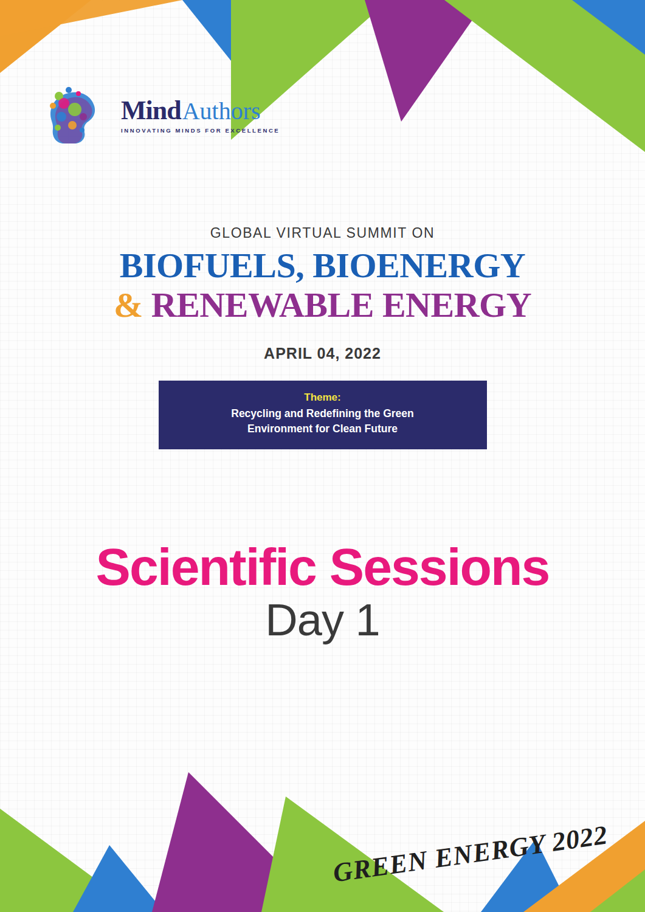Mind Authors
INNOVATING MINDS FOR EXCELLENCE
GLOBAL VIRTUAL SUMMIT ON
BIOFUELS, BIOENERGY & RENEWABLE ENERGY
APRIL 04, 2022
Theme:
Recycling and Redefining the Green
Environment for Clean Future
Scientific Sessions
Day 1
GREEN ENERGY 2022